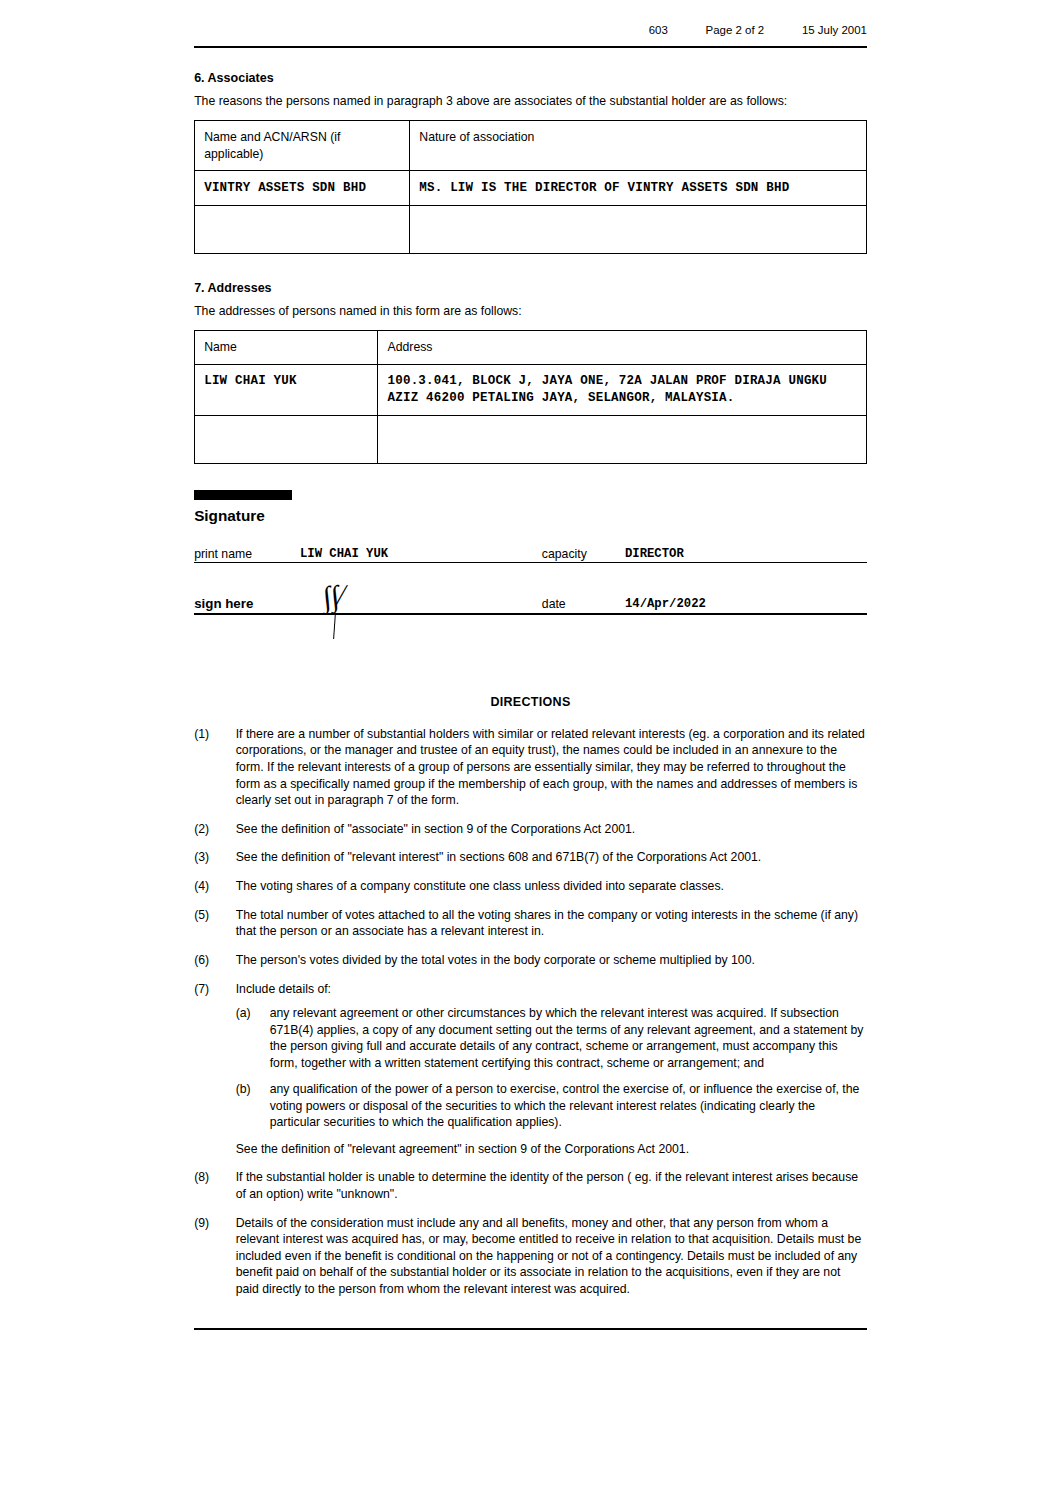603 Page 2 of 215 July 2001
6. Associates
The reasons the persons named in paragraph 3 above are associates of the substantial holder are as follows:
| Name and ACN/ARSN (if applicable) | Nature of association |
| --- | --- |
| VINTRY ASSETS SDN BHD | MS. LIW IS THE DIRECTOR OF VINTRY ASSETS SDN BHD |
7. Addresses
The addresses of persons named in this form are as follows:
| Name | Address |
| --- | --- |
| LIW CHAI YUK | 100.3.041, BLOCK J, JAYA ONE, 72A JALAN PROF DIRAJA UNGKU AZIZ 46200 PETALING JAYA, SELANGOR, MALAYSIA. |
Signature
| print name | LIW CHAI YUK | capacity | DIRECTOR |
| sign here | ∫∫⁄ | date | 14/Apr/2022 |
DIRECTIONS
(1) If there are a number of substantial holders with similar or related relevant interests (eg. a corporation and its related corporations, or the manager and trustee of an equity trust), the names could be included in an annexure to the form. If the relevant interests of a group of persons are essentially similar, they may be referred to throughout the form as a specifically named group if the membership of each group, with the names and addresses of members is clearly set out in paragraph 7 of the form.
(2) See the definition of "associate" in section 9 of the Corporations Act 2001.
(3) See the definition of "relevant interest" in sections 608 and 671B(7) of the Corporations Act 2001.
(4) The voting shares of a company constitute one class unless divided into separate classes.
(5) The total number of votes attached to all the voting shares in the company or voting interests in the scheme (if any) that the person or an associate has a relevant interest in.
(6) The person's votes divided by the total votes in the body corporate or scheme multiplied by 100.
(7) Include details of:
(a) any relevant agreement or other circumstances by which the relevant interest was acquired. If subsection 671B(4) applies, a copy of any document setting out the terms of any relevant agreement, and a statement by the person giving full and accurate details of any contract, scheme or arrangement, must accompany this form, together with a written statement certifying this contract, scheme or arrangement; and
(b) any qualification of the power of a person to exercise, control the exercise of, or influence the exercise of, the voting powers or disposal of the securities to which the relevant interest relates (indicating clearly the particular securities to which the qualification applies).
See the definition of "relevant agreement" in section 9 of the Corporations Act 2001.
(8) If the substantial holder is unable to determine the identity of the person ( eg. if the relevant interest arises because of an option) write "unknown".
(9) Details of the consideration must include any and all benefits, money and other, that any person from whom a relevant interest was acquired has, or may, become entitled to receive in relation to that acquisition. Details must be included even if the benefit is conditional on the happening or not of a contingency. Details must be included of any benefit paid on behalf of the substantial holder or its associate in relation to the acquisitions, even if they are not paid directly to the person from whom the relevant interest was acquired.